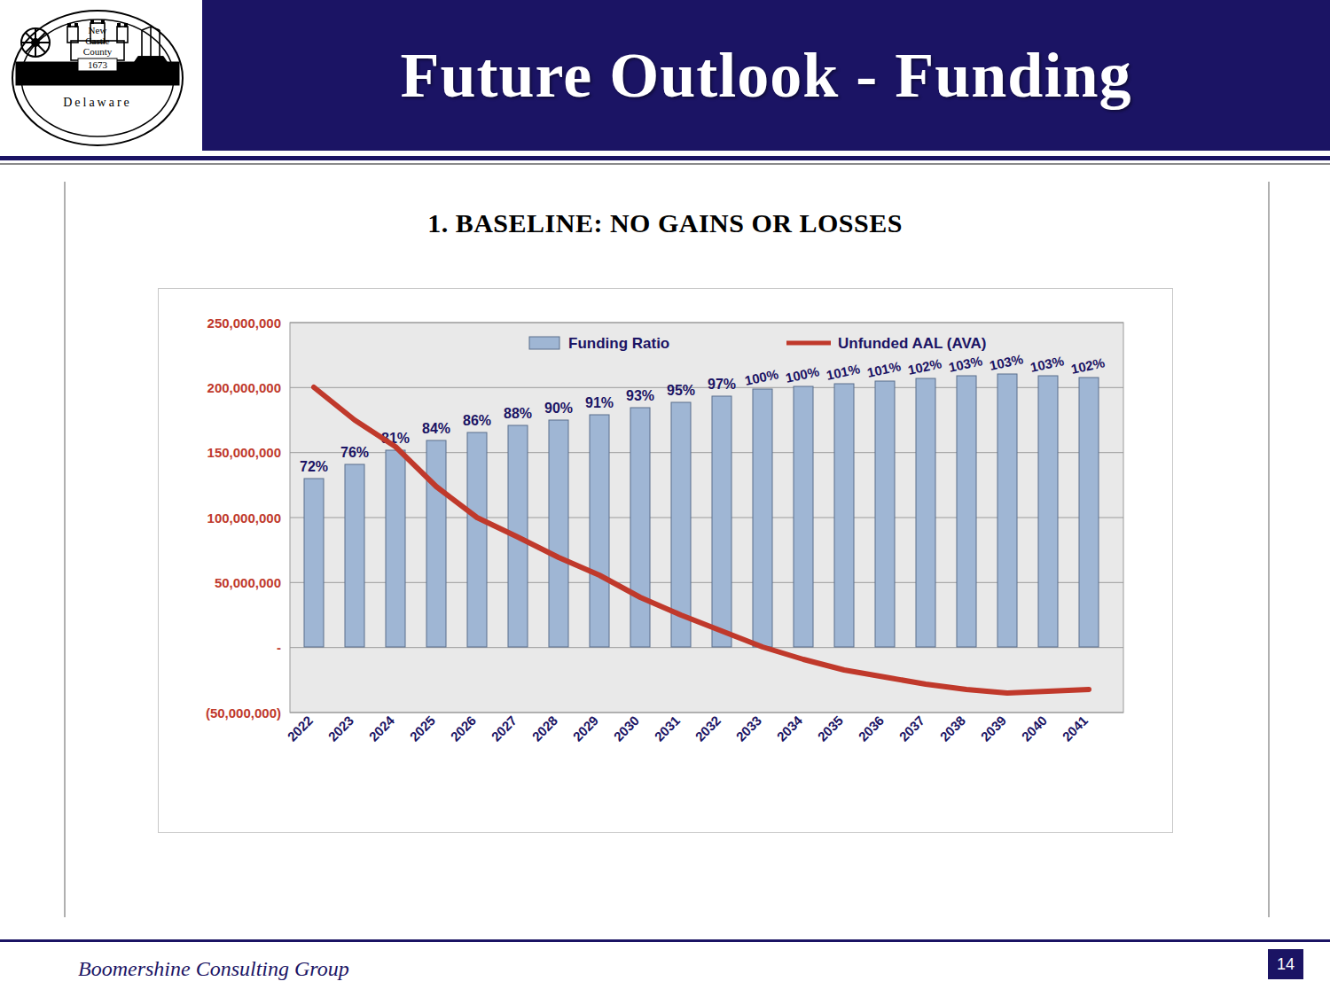New Castle County 1673 Delaware
Future Outlook - Funding
1. BASELINE: NO GAINS OR LOSSES
250,000,000 200,000,000 150,000,000 100,000,000 50,000,000 - (50,000,000) Funding Ratio Unfunded AAL (AVA) 72% 76% 81% 84% 86% 88% 90% 91% 93% 95% 97% 100% 100% 101% 101% 102% 103% 103% 103% 102% 2022 2023 2024 2025 2026 2027 2028 2029 2030 2031 2032 2033 2034 2035 2036 2037 2038 2039 2040 2041
Boomershine Consulting Group
14